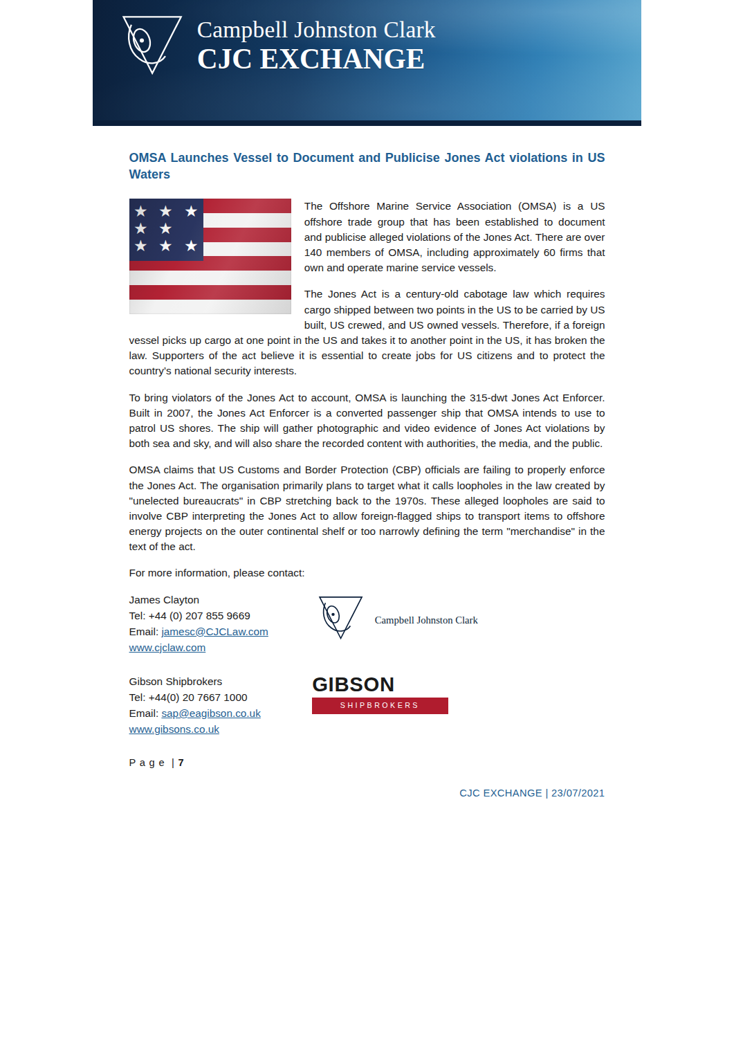Campbell Johnston Clark
CJC EXCHANGE
OMSA Launches Vessel to Document and Publicise Jones Act violations in US Waters
★ ★ ★
★ ★
★ ★ ★
The Offshore Marine Service Association (OMSA) is a US offshore trade group that has been established to document and publicise alleged violations of the Jones Act. There are over 140 members of OMSA, including approximately 60 firms that own and operate marine service vessels.
The Jones Act is a century-old cabotage law which requires cargo shipped between two points in the US to be carried by US built, US crewed, and US owned vessels. Therefore, if a foreign vessel picks up cargo at one point in the US and takes it to another point in the US, it has broken the law. Supporters of the act believe it is essential to create jobs for US citizens and to protect the country’s national security interests.
To bring violators of the Jones Act to account, OMSA is launching the 315-dwt Jones Act Enforcer. Built in 2007, the Jones Act Enforcer is a converted passenger ship that OMSA intends to use to patrol US shores. The ship will gather photographic and video evidence of Jones Act violations by both sea and sky, and will also share the recorded content with authorities, the media, and the public.
OMSA claims that US Customs and Border Protection (CBP) officials are failing to properly enforce the Jones Act. The organisation primarily plans to target what it calls loopholes in the law created by "unelected bureaucrats" in CBP stretching back to the 1970s. These alleged loopholes are said to involve CBP interpreting the Jones Act to allow foreign-flagged ships to transport items to offshore energy projects on the outer continental shelf or too narrowly defining the term "merchandise" in the text of the act.
For more information, please contact:
James Clayton
Tel: +44 (0) 207 855 9669
Email: jamesc@CJCLaw.com
www.cjclaw.com
Campbell Johnston Clark
Gibson Shipbrokers
Tel: +44(0) 20 7667 1000
Email: sap@eagibson.co.uk
www.gibsons.co.uk
GIBSON
Shipbrokers
P a g e | 7
CJC EXCHANGE | 23/07/2021